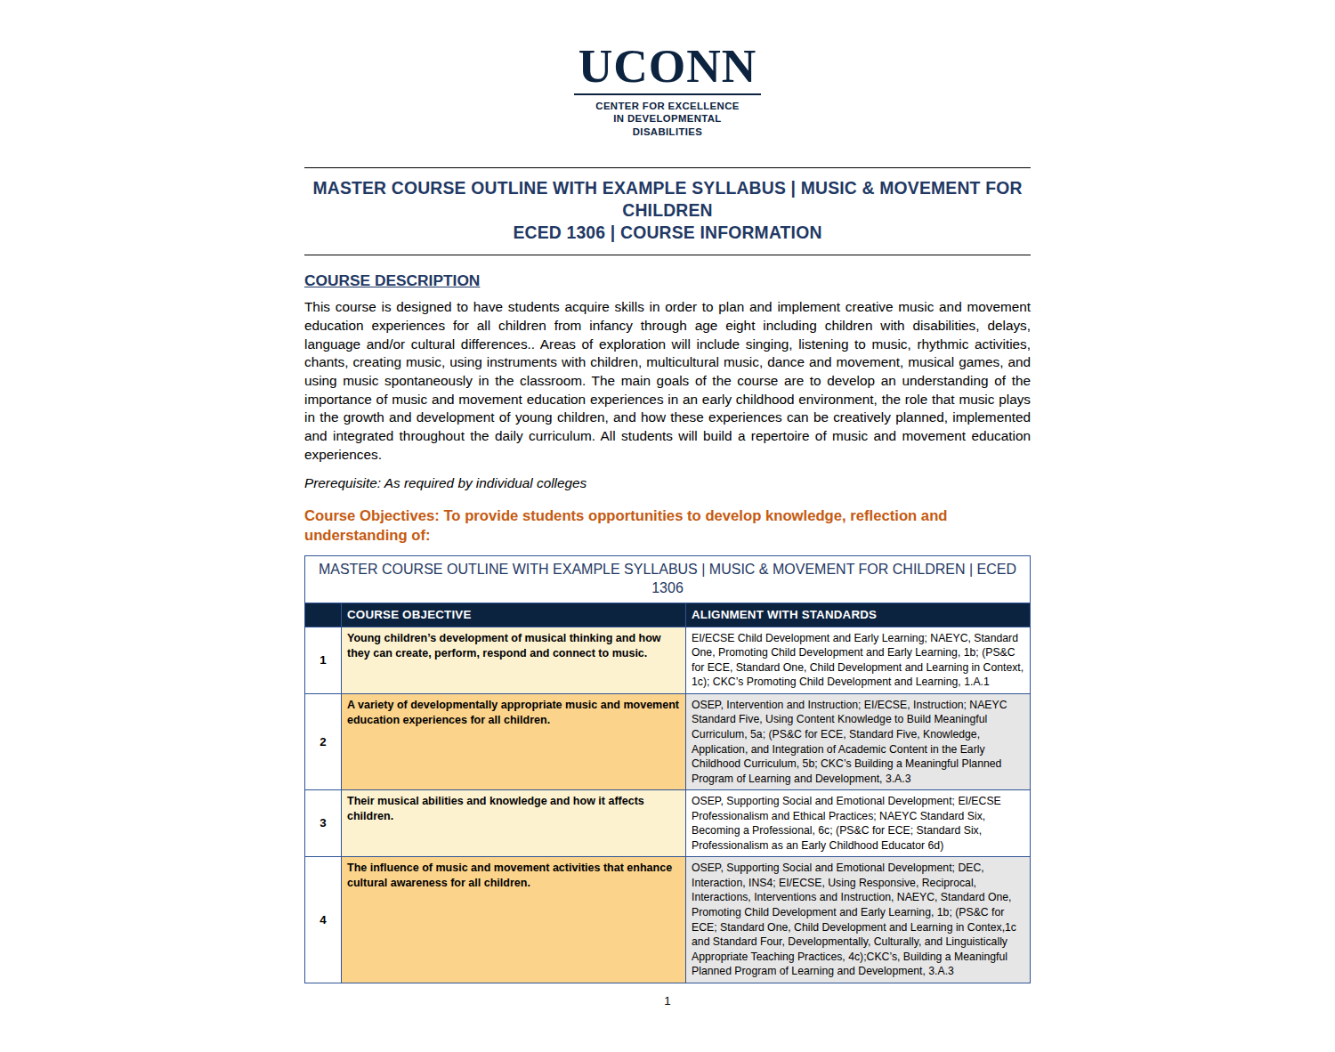UCONN
CENTER FOR EXCELLENCE
IN DEVELOPMENTAL
DISABILITIES
MASTER COURSE OUTLINE WITH EXAMPLE SYLLABUS | MUSIC & MOVEMENT FOR CHILDREN
ECED 1306 | COURSE INFORMATION
COURSE DESCRIPTION
This course is designed to have students acquire skills in order to plan and implement creative music and movement education experiences for all children from infancy through age eight including children with disabilities, delays, language and/or cultural differences.. Areas of exploration will include singing, listening to music, rhythmic activities, chants, creating music, using instruments with children, multicultural music, dance and movement, musical games, and using music spontaneously in the classroom. The main goals of the course are to develop an understanding of the importance of music and movement education experiences in an early childhood environment, the role that music plays in the growth and development of young children, and how these experiences can be creatively planned, implemented and integrated throughout the daily curriculum. All students will build a repertoire of music and movement education experiences.
Prerequisite: As required by individual colleges
Course Objectives: To provide students opportunities to develop knowledge, reflection and understanding of:
MASTER COURSE OUTLINE WITH EXAMPLE SYLLABUS | MUSIC & MOVEMENT FOR CHILDREN | ECED 1306
| | COURSE OBJECTIVE | ALIGNMENT WITH STANDARDS |
| --- | --- | --- |
| 1 | Young children’s development of musical thinking and how they can create, perform, respond and connect to music. | EI/ECSE Child Development and Early Learning; NAEYC, Standard One, Promoting Child Development and Early Learning, 1b; (PS&C for ECE, Standard One, Child Development and Learning in Context, 1c); CKC’s Promoting Child Development and Learning, 1.A.1 |
| 2 | A variety of developmentally appropriate music and movement education experiences for all children. | OSEP, Intervention and Instruction; EI/ECSE, Instruction; NAEYC Standard Five, Using Content Knowledge to Build Meaningful Curriculum, 5a; (PS&C for ECE, Standard Five, Knowledge, Application, and Integration of Academic Content in the Early Childhood Curriculum, 5b; CKC’s Building a Meaningful Planned Program of Learning and Development, 3.A.3 |
| 3 | Their musical abilities and knowledge and how it affects children. | OSEP, Supporting Social and Emotional Development; EI/ECSE Professionalism and Ethical Practices; NAEYC Standard Six, Becoming a Professional, 6c; (PS&C for ECE; Standard Six, Professionalism as an Early Childhood Educator 6d) |
| 4 | The influence of music and movement activities that enhance cultural awareness for all children. | OSEP, Supporting Social and Emotional Development; DEC, Interaction, INS4; EI/ECSE, Using Responsive, Reciprocal, Interactions, Interventions and Instruction, NAEYC, Standard One, Promoting Child Development and Early Learning, 1b; (PS&C for ECE; Standard One, Child Development and Learning in Contex,1c and Standard Four, Developmentally, Culturally, and Linguistically Appropriate Teaching Practices, 4c);CKC’s, Building a Meaningful Planned Program of Learning and Development, 3.A.3 |
1